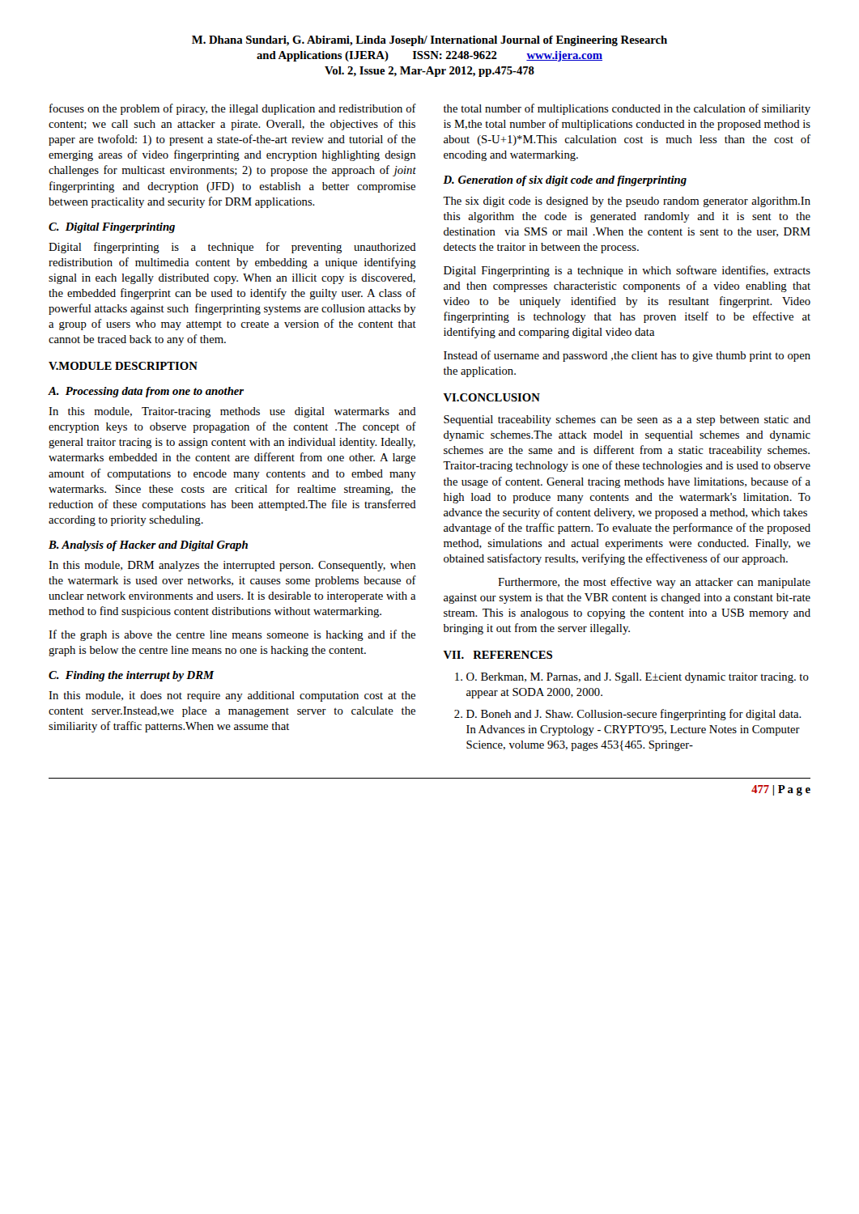M. Dhana Sundari, G. Abirami, Linda Joseph/ International Journal of Engineering Research and Applications (IJERA) ISSN: 2248-9622 www.ijera.com Vol. 2, Issue 2, Mar-Apr 2012, pp.475-478
focuses on the problem of piracy, the illegal duplication and redistribution of content; we call such an attacker a pirate. Overall, the objectives of this paper are twofold: 1) to present a state-of-the-art review and tutorial of the emerging areas of video fingerprinting and encryption highlighting design challenges for multicast environments; 2) to propose the approach of joint fingerprinting and decryption (JFD) to establish a better compromise between practicality and security for DRM applications.
C. Digital Fingerprinting
Digital fingerprinting is a technique for preventing unauthorized redistribution of multimedia content by embedding a unique identifying signal in each legally distributed copy. When an illicit copy is discovered, the embedded fingerprint can be used to identify the guilty user. A class of powerful attacks against such fingerprinting systems are collusion attacks by a group of users who may attempt to create a version of the content that cannot be traced back to any of them.
V.MODULE DESCRIPTION
A. Processing data from one to another
In this module, Traitor-tracing methods use digital watermarks and encryption keys to observe propagation of the content .The concept of general traitor tracing is to assign content with an individual identity. Ideally, watermarks embedded in the content are different from one other. A large amount of computations to encode many contents and to embed many watermarks. Since these costs are critical for realtime streaming, the reduction of these computations has been attempted.The file is transferred according to priority scheduling.
B. Analysis of Hacker and Digital Graph
In this module, DRM analyzes the interrupted person. Consequently, when the watermark is used over networks, it causes some problems because of unclear network environments and users. It is desirable to interoperate with a method to find suspicious content distributions without watermarking.
If the graph is above the centre line means someone is hacking and if the graph is below the centre line means no one is hacking the content.
C. Finding the interrupt by DRM
In this module, it does not require any additional computation cost at the content server.Instead,we place a management server to calculate the similiarity of traffic patterns.When we assume that
the total number of multiplications conducted in the calculation of similiarity is M,the total number of multiplications conducted in the proposed method is about (S-U+1)*M.This calculation cost is much less than the cost of encoding and watermarking.
D. Generation of six digit code and fingerprinting
The six digit code is designed by the pseudo random generator algorithm.In this algorithm the code is generated randomly and it is sent to the destination via SMS or mail .When the content is sent to the user, DRM detects the traitor in between the process.
Digital Fingerprinting is a technique in which software identifies, extracts and then compresses characteristic components of a video enabling that video to be uniquely identified by its resultant fingerprint. Video fingerprinting is technology that has proven itself to be effective at identifying and comparing digital video data
Instead of username and password ,the client has to give thumb print to open the application.
VI.CONCLUSION
Sequential traceability schemes can be seen as a a step between static and dynamic schemes.The attack model in sequential schemes and dynamic schemes are the same and is different from a static traceability schemes. Traitor-tracing technology is one of these technologies and is used to observe the usage of content. General tracing methods have limitations, because of a high load to produce many contents and the watermark's limitation. To advance the security of content delivery, we proposed a method, which takes advantage of the traffic pattern. To evaluate the performance of the proposed method, simulations and actual experiments were conducted. Finally, we obtained satisfactory results, verifying the effectiveness of our approach.
Furthermore, the most effective way an attacker can manipulate against our system is that the VBR content is changed into a constant bit-rate stream. This is analogous to copying the content into a USB memory and bringing it out from the server illegally.
VII. REFERENCES
O. Berkman, M. Parnas, and J. Sgall. E±cient dynamic traitor tracing. to appear at SODA 2000, 2000.
D. Boneh and J. Shaw. Collusion-secure fingerprinting for digital data. In Advances in Cryptology - CRYPTO'95, Lecture Notes in Computer Science, volume 963, pages 453{465. Springer-
477 | P a g e